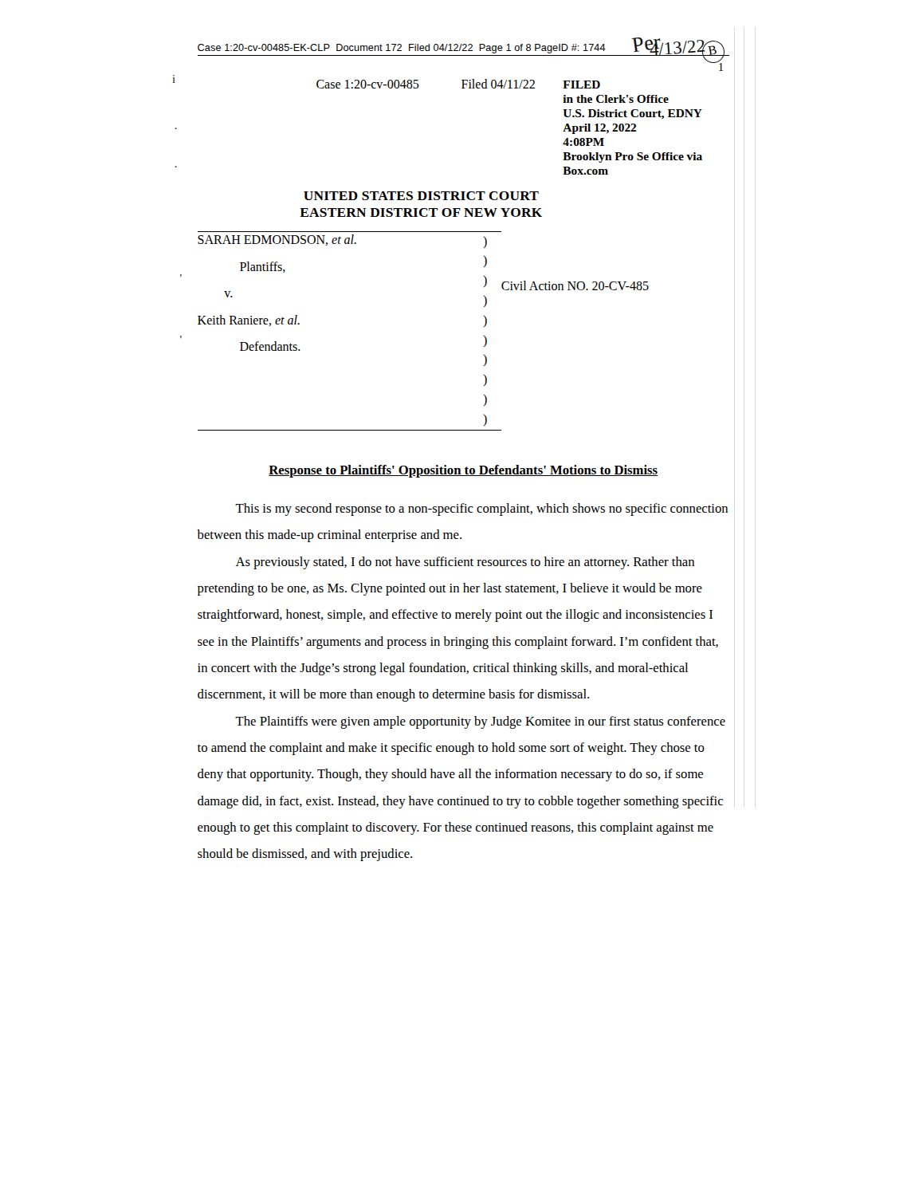Case 1:20-cv-00485-EK-CLP Document 172 Filed 04/12/22 Page 1 of 8 PageID #: 1744 Per 4/13/22 B
i . . ' '
Case 1:20-cv-00485 Filed 04/11/22
1 FILED
in the Clerk's Office
U.S. District Court, EDNY
April 12, 2022
4:08PM
Brooklyn Pro Se Office via
Box.com
UNITED STATES DISTRICT COURT EASTERN DISTRICT OF NEW YORK
| SARAH EDMONDSON, et al. Plantiffs, v. Keith Raniere, et al. Defendants. | ) ) ) ) ) ) ) ) ) ) | Civil Action NO. 20-CV-485 |
Response to Plaintiffs' Opposition to Defendants' Motions to Dismiss
This is my second response to a non-specific complaint, which shows no specific connection between this made-up criminal enterprise and me.
As previously stated, I do not have sufficient resources to hire an attorney. Rather than pretending to be one, as Ms. Clyne pointed out in her last statement, I believe it would be more straightforward, honest, simple, and effective to merely point out the illogic and inconsistencies I see in the Plaintiffs’ arguments and process in bringing this complaint forward. I’m confident that, in concert with the Judge’s strong legal foundation, critical thinking skills, and moral-ethical discernment, it will be more than enough to determine basis for dismissal.
The Plaintiffs were given ample opportunity by Judge Komitee in our first status conference to amend the complaint and make it specific enough to hold some sort of weight. They chose to deny that opportunity. Though, they should have all the information necessary to do so, if some damage did, in fact, exist. Instead, they have continued to try to cobble together something specific enough to get this complaint to discovery. For these continued reasons, this complaint against me should be dismissed, and with prejudice.